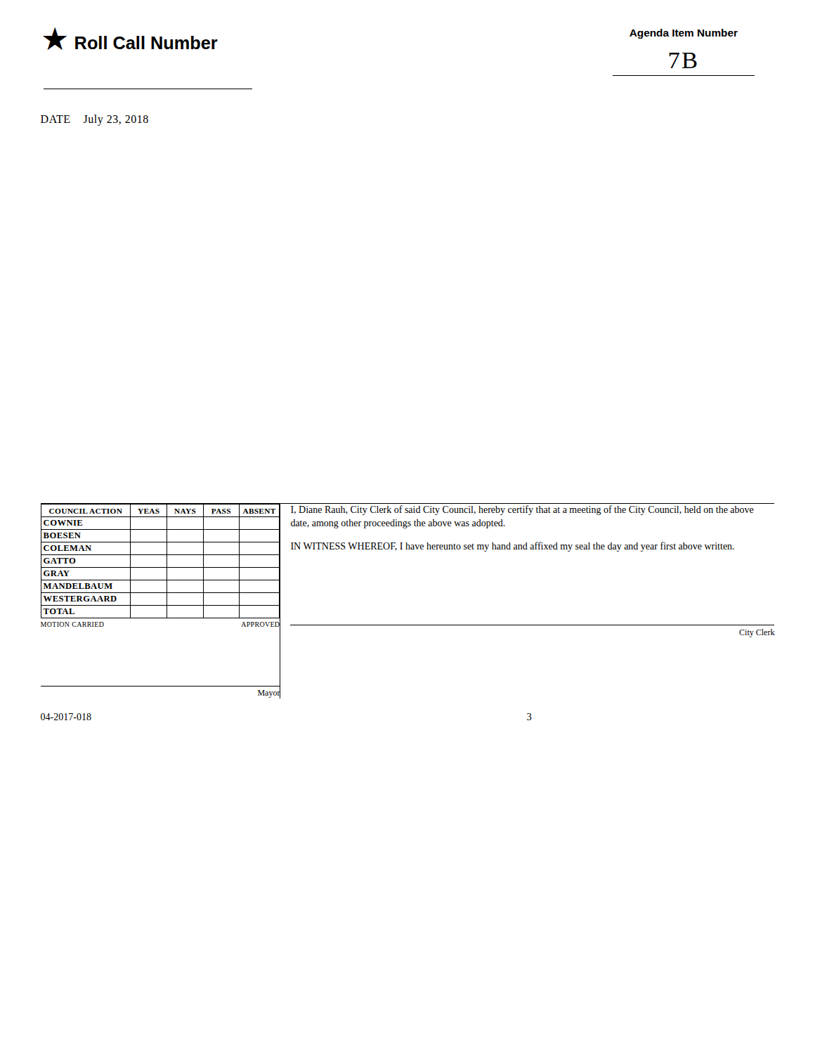★ Roll Call Number
Agenda Item Number
7B
DATE July 23, 2018
| COUNCIL ACTION | YEAS | NAYS | PASS | ABSENT |
| --- | --- | --- | --- | --- |
| COWNIE | | | | |
| BOESEN | | | | |
| COLEMAN | | | | |
| GATTO | | | | |
| GRAY | | | | |
| MANDELBAUM | | | | |
| WESTERGAARD | | | | |
| TOTAL | | | | |
MOTION CARRIED APPROVED
Mayor
I, Diane Rauh, City Clerk of said City Council, hereby certify that at a meeting of the City Council, held on the above date, among other proceedings the above was adopted.
IN WITNESS WHEREOF, I have hereunto set my hand and affixed my seal the day and year first above written.
City Clerk
04-2017-018 3